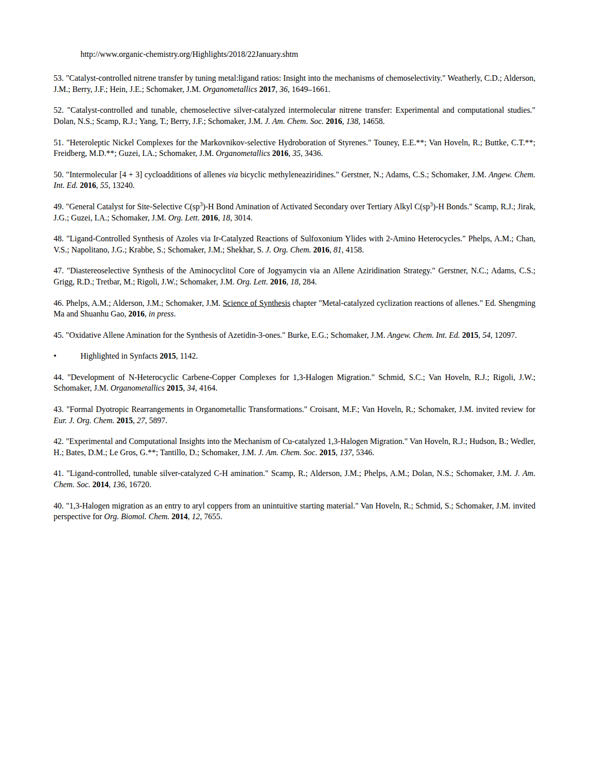http://www.organic-chemistry.org/Highlights/2018/22January.shtm
53. "Catalyst-controlled nitrene transfer by tuning metal:ligand ratios: Insight into the mechanisms of chemoselectivity." Weatherly, C.D.; Alderson, J.M.; Berry, J.F.; Hein, J.E.; Schomaker, J.M. Organometallics 2017, 36, 1649–1661.
52. "Catalyst-controlled and tunable, chemoselective silver-catalyzed intermolecular nitrene transfer: Experimental and computational studies." Dolan, N.S.; Scamp, R.J.; Yang, T.; Berry, J.F.; Schomaker, J.M. J. Am. Chem. Soc. 2016, 138, 14658.
51. "Heteroleptic Nickel Complexes for the Markovnikov-selective Hydroboration of Styrenes." Touney, E.E.**; Van Hoveln, R.; Buttke, C.T.**; Freidberg, M.D.**; Guzei, I.A.; Schomaker, J.M. Organometallics 2016, 35, 3436.
50. "Intermolecular [4 + 3] cycloadditions of allenes via bicyclic methyleneaziridines." Gerstner, N.; Adams, C.S.; Schomaker, J.M. Angew. Chem. Int. Ed. 2016, 55, 13240.
49. "General Catalyst for Site-Selective C(sp3)-H Bond Amination of Activated Secondary over Tertiary Alkyl C(sp3)-H Bonds." Scamp, R.J.; Jirak, J.G.; Guzei, I.A.; Schomaker, J.M. Org. Lett. 2016, 18, 3014.
48. "Ligand-Controlled Synthesis of Azoles via Ir-Catalyzed Reactions of Sulfoxonium Ylides with 2-Amino Heterocycles." Phelps, A.M.; Chan, V.S.; Napolitano, J.G.; Krabbe, S.; Schomaker, J.M.; Shekhar, S. J. Org. Chem. 2016, 81, 4158.
47. "Diastereoselective Synthesis of the Aminocyclitol Core of Jogyamycin via an Allene Aziridination Strategy." Gerstner, N.C.; Adams, C.S.; Grigg, R.D.; Tretbar, M.; Rigoli, J.W.; Schomaker, J.M. Org. Lett. 2016, 18, 284.
46. Phelps, A.M.; Alderson, J.M.; Schomaker, J.M. Science of Synthesis chapter "Metal-catalyzed cyclization reactions of allenes." Ed. Shengming Ma and Shuanhu Gao, 2016, in press.
45. "Oxidative Allene Amination for the Synthesis of Azetidin-3-ones." Burke, E.G.; Schomaker, J.M. Angew. Chem. Int. Ed. 2015, 54, 12097.
•Highlighted in Synfacts 2015, 1142.
44. "Development of N-Heterocyclic Carbene-Copper Complexes for 1,3-Halogen Migration." Schmid, S.C.; Van Hoveln, R.J.; Rigoli, J.W.; Schomaker, J.M. Organometallics 2015, 34, 4164.
43. "Formal Dyotropic Rearrangements in Organometallic Transformations." Croisant, M.F.; Van Hoveln, R.; Schomaker, J.M. invited review for Eur. J. Org. Chem. 2015, 27, 5897.
42. "Experimental and Computational Insights into the Mechanism of Cu-catalyzed 1,3-Halogen Migration." Van Hoveln, R.J.; Hudson, B.; Wedler, H.; Bates, D.M.; Le Gros, G.**; Tantillo, D.; Schomaker, J.M. J. Am. Chem. Soc. 2015, 137, 5346.
41. "Ligand-controlled, tunable silver-catalyzed C-H amination." Scamp, R.; Alderson, J.M.; Phelps, A.M.; Dolan, N.S.; Schomaker, J.M. J. Am. Chem. Soc. 2014, 136, 16720.
40. "1,3-Halogen migration as an entry to aryl coppers from an unintuitive starting material." Van Hoveln, R.; Schmid, S.; Schomaker, J.M. invited perspective for Org. Biomol. Chem. 2014, 12, 7655.